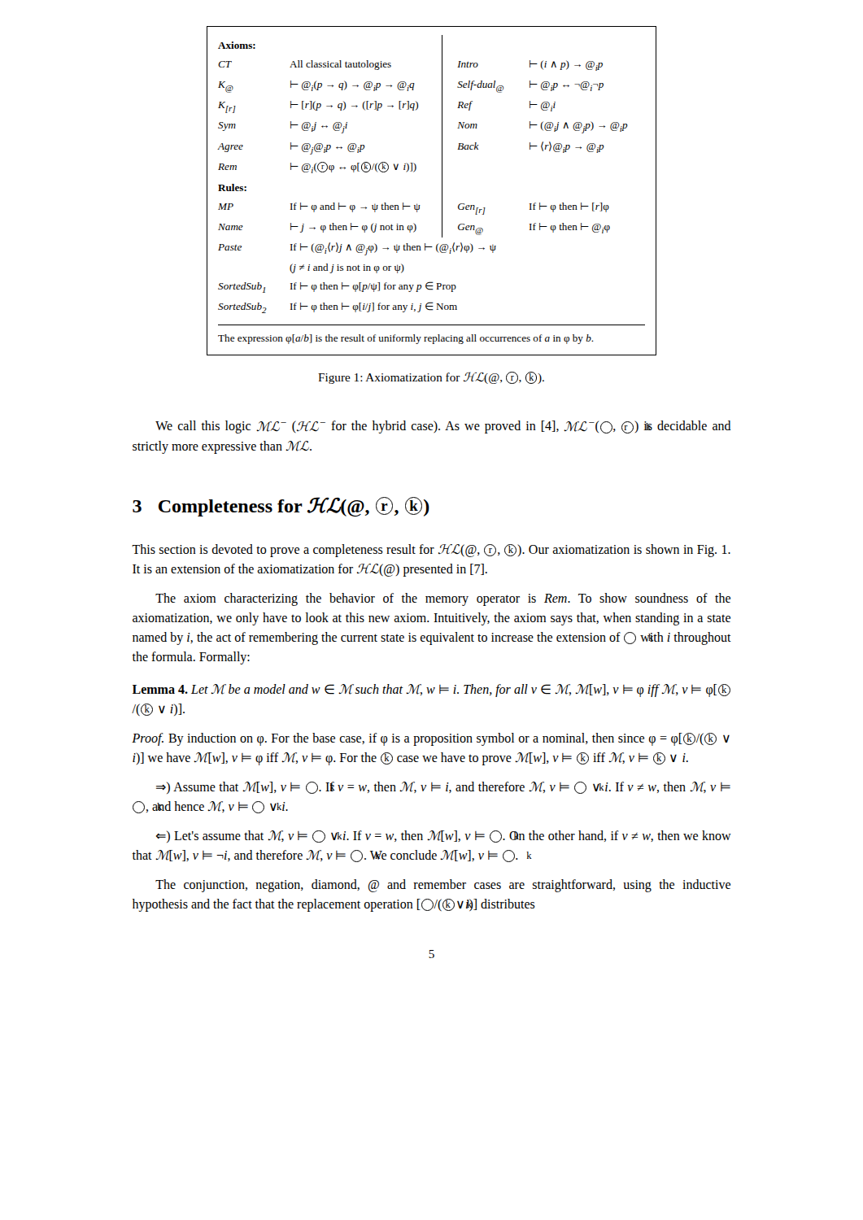| Axioms: | | |
| CT | All classical tautologies | | Intro | ⊢ ( i ∧ p ) → @ i p |
| K @ | ⊢ @ i ( p → q ) → @ i p → @ i q | | Self-dual @ | ⊢ @ i p ↔ ¬@ i ¬ p |
| K [ r ] | ⊢ [ r ]( p → q ) → ([ r ] p → [ r ] q ) | | Ref | ⊢ @ i i |
| Sym | ⊢ @ i j ↔ @ j i | | Nom | ⊢ (@ i j ∧ @ j p ) → @ i p |
| Agree | ⊢ @ j @ i p ↔ @ i p | | Back | ⊢ ⟨ r ⟩@ i p → @ i p |
| Rem | ⊢ @ i ( r φ ↔ φ[ k /( k ∨ i )]) | | |
| Rules: | | |
| MP | If ⊢ φ and ⊢ φ → ψ then ⊢ ψ | | Gen [ r ] | If ⊢ φ then ⊢ [ r ]φ |
| Name | ⊢ j → φ then ⊢ φ ( j not in φ) | | Gen @ | If ⊢ φ then ⊢ @ i φ |
| Paste | If ⊢ (@ i ⟨ r ⟩ j ∧ @ j φ) → ψ then ⊢ (@ i ⟨ r ⟩φ) → ψ |
| | ( j ≠ i and j is not in φ or ψ) |
| SortedSub 1 | If ⊢ φ then ⊢ φ[ p /ψ] for any p ∈ Prop |
| SortedSub 2 | If ⊢ φ then ⊢ φ[ i / j ] for any i , j ∈ Nom |
The expression φ[a/b] is the result of uniformly replacing all occurrences of a in φ by b.
Figure 1: Axiomatization for ℋℒ(@, r, k).
We call this logic ℳℒ− (ℋℒ− for the hybrid case). As we proved in [4], ℳℒ−(r, k) is decidable and strictly more expressive than ℳℒ.
3 Completeness for ℋℒ(@, r, k)
This section is devoted to prove a completeness result for ℋℒ(@, r, k). Our axiomatization is shown in Fig. 1. It is an extension of the axiomatization for ℋℒ(@) presented in [7].
The axiom characterizing the behavior of the memory operator is Rem. To show soundness of the axiomatization, we only have to look at this new axiom. Intuitively, the axiom says that, when standing in a state named by i, the act of remembering the current state is equivalent to increase the extension of k with i throughout the formula. Formally:
Lemma 4. Let ℳ be a model and w ∈ ℳ such that ℳ, w ⊨ i. Then, for all v ∈ ℳ, ℳ[w], v ⊨ φ iff ℳ, v ⊨ φ[k/(k ∨ i)].
Proof. By induction on φ. For the base case, if φ is a proposition symbol or a nominal, then since φ = φ[k/(k ∨ i)] we have ℳ[w], v ⊨ φ iff ℳ, v ⊨ φ. For the k case we have to prove ℳ[w], v ⊨ k iff ℳ, v ⊨ k ∨ i.
⇒) Assume that ℳ[w], v ⊨ k. If v = w, then ℳ, v ⊨ i, and therefore ℳ, v ⊨ k ∨ i. If v ≠ w, then ℳ, v ⊨ k, and hence ℳ, v ⊨ k ∨ i.
⇐) Let's assume that ℳ, v ⊨ k ∨ i. If v = w, then ℳ[w], v ⊨ k. On the other hand, if v ≠ w, then we know that ℳ[w], v ⊨ ¬i, and therefore ℳ, v ⊨ k. We conclude ℳ[w], v ⊨ k.
The conjunction, negation, diamond, @ and remember cases are straightforward, using the inductive hypothesis and the fact that the replacement operation [k/(k∨i)] distributes
5